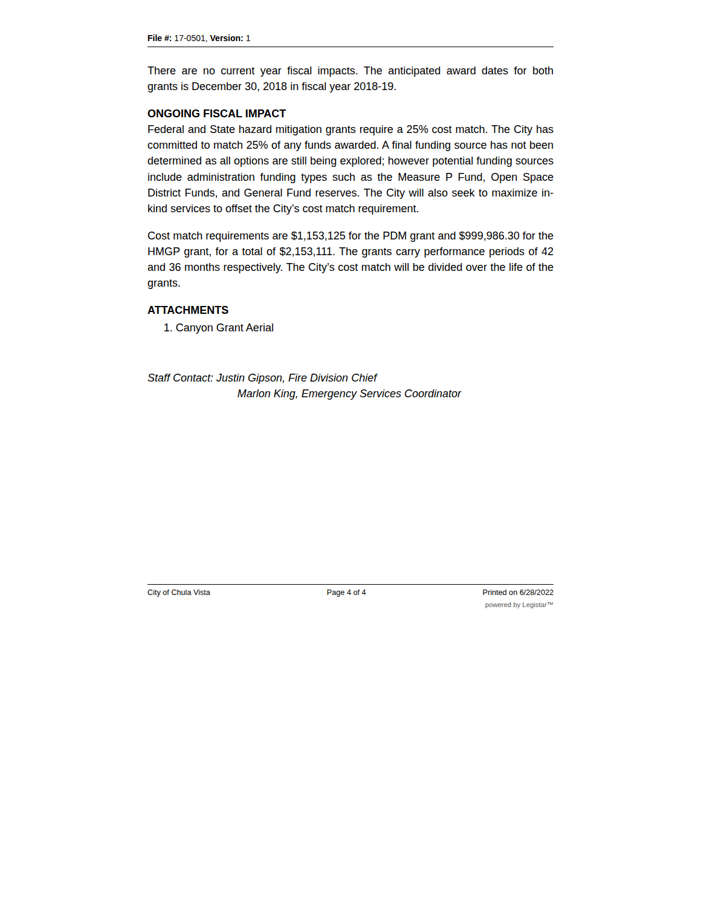File #: 17-0501, Version: 1
There are no current year fiscal impacts. The anticipated award dates for both grants is December 30, 2018 in fiscal year 2018-19.
Ongoing Fiscal Impact
Federal and State hazard mitigation grants require a 25% cost match. The City has committed to match 25% of any funds awarded. A final funding source has not been determined as all options are still being explored; however potential funding sources include administration funding types such as the Measure P Fund, Open Space District Funds, and General Fund reserves. The City will also seek to maximize in-kind services to offset the City’s cost match requirement.
Cost match requirements are $1,153,125 for the PDM grant and $999,986.30 for the HMGP grant, for a total of $2,153,111. The grants carry performance periods of 42 and 36 months respectively. The City’s cost match will be divided over the life of the grants.
Attachments
Canyon Grant Aerial
Staff Contact: Justin Gipson, Fire Division Chief Marlon King, Emergency Services Coordinator
City of Chula Vista Page 4 of 4 Printed on 6/28/2022
powered by Legistar™